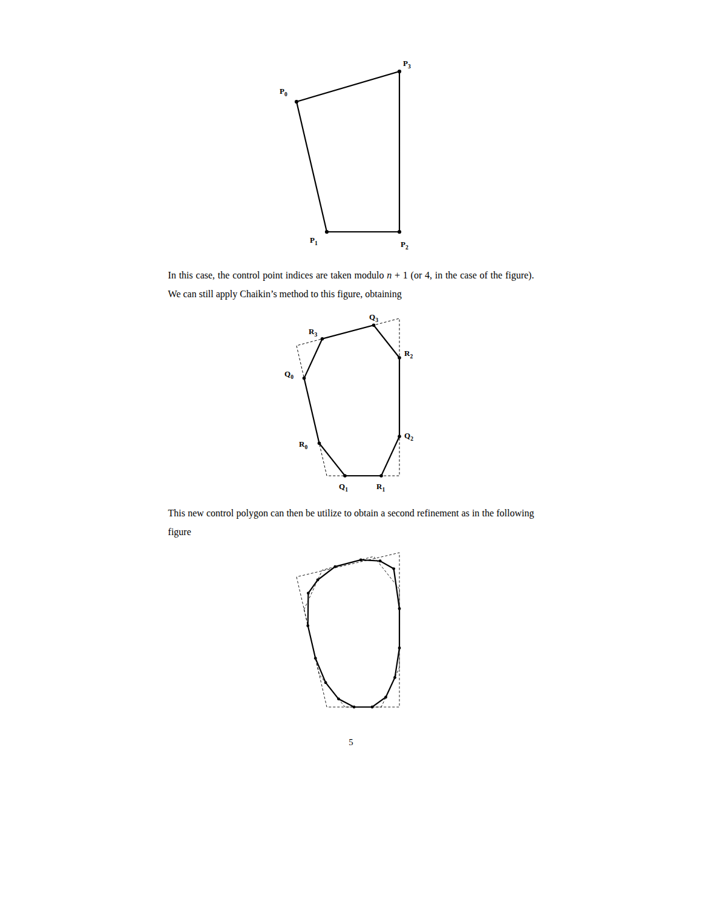P0 P1 P2 P3
In this case, the control point indices are taken modulo n + 1 (or 4, in the case of the figure). We can still apply Chaikin’s method to this figure, obtaining
Q0 R0 Q1 R1 Q2 R2 Q3 R3
This new control polygon can then be utilize to obtain a second refinement as in the following figure
5